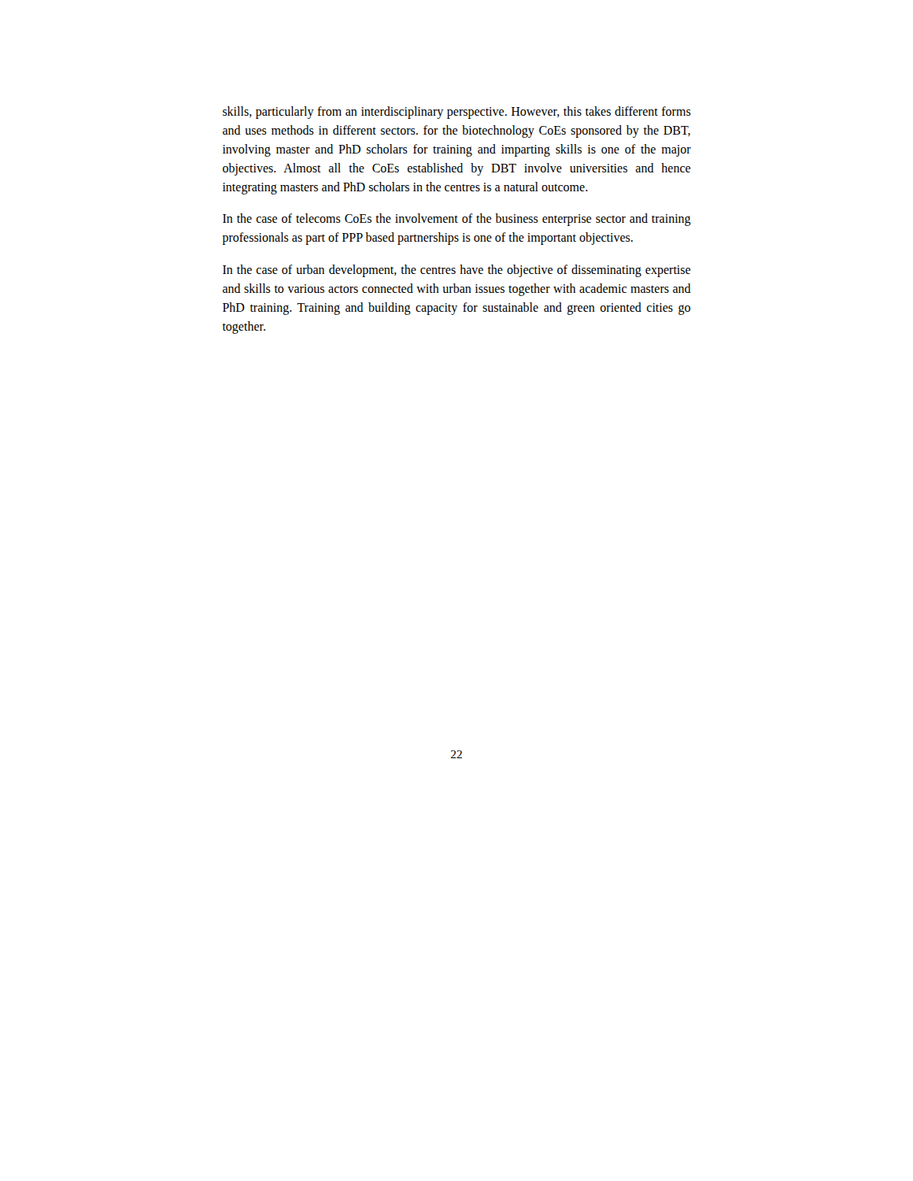skills, particularly from an interdisciplinary perspective. However, this takes different forms and uses methods in different sectors. for the biotechnology CoEs sponsored by the DBT, involving master and PhD scholars for training and imparting skills is one of the major objectives. Almost all the CoEs established by DBT involve universities and hence integrating masters and PhD scholars in the centres is a natural outcome.
In the case of telecoms CoEs the involvement of the business enterprise sector and training professionals as part of PPP based partnerships is one of the important objectives.
In the case of urban development, the centres have the objective of disseminating expertise and skills to various actors connected with urban issues together with academic masters and PhD training. Training and building capacity for sustainable and green oriented cities go together.
22